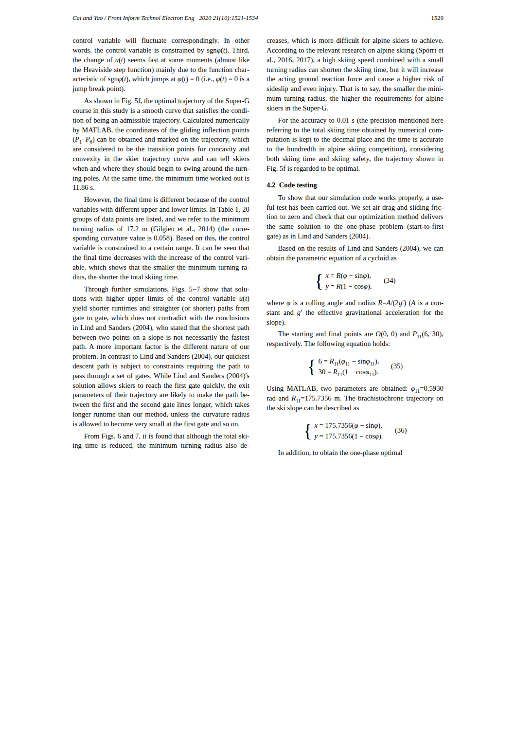Cai and Yao / Front Inform Technol Electron Eng 2020 21(10):1521-1534 1529
control variable will fluctuate correspondingly. In other words, the control variable is constrained by sgnφ̇(t). Third, the change of u(t) seems fast at some moments (almost like the Heaviside step function) mainly due to the function characteristic of sgnφ̇(t), which jumps at φ̇(t) = 0 (i.e., φ̇(t) = 0 is a jump break point).
As shown in Fig. 5f, the optimal trajectory of the Super-G course in this study is a smooth curve that satisfies the condition of being an admissible trajectory. Calculated numerically by MATLAB, the coordinates of the gliding inflection points (P1–P6) can be obtained and marked on the trajectory, which are considered to be the transition points for concavity and convexity in the skier trajectory curve and can tell skiers when and where they should begin to swing around the turning poles. At the same time, the minimum time worked out is 11.86 s.
However, the final time is different because of the control variables with different upper and lower limits. In Table 1, 20 groups of data points are listed, and we refer to the minimum turning radius of 17.2 m (Gilgien et al., 2014) (the corresponding curvature value is 0.058). Based on this, the control variable is constrained to a certain range. It can be seen that the final time decreases with the increase of the control variable, which shows that the smaller the minimum turning radius, the shorter the total skiing time.
Through further simulations, Figs. 5−7 show that solutions with higher upper limits of the control variable u(t) yield shorter runtimes and straighter (or shorter) paths from gate to gate, which does not contradict with the conclusions in Lind and Sanders (2004), who stated that the shortest path between two points on a slope is not necessarily the fastest path. A more important factor is the different nature of our problem. In contrast to Lind and Sanders (2004), our quickest descent path is subject to constraints requiring the path to pass through a set of gates. While Lind and Sanders (2004)'s solution allows skiers to reach the first gate quickly, the exit parameters of their trajectory are likely to make the path between the first and the second gate lines longer, which takes longer runtime than our method, unless the curvature radius is allowed to become very small at the first gate and so on.
From Figs. 6 and 7, it is found that although the total skiing time is reduced, the minimum turning radius also decreases, which is more difficult for alpine skiers to achieve. According to the relevant research on alpine skiing (Spörri et al., 2016, 2017), a high skiing speed combined with a small turning radius can shorten the skiing time, but it will increase the acting ground reaction force and cause a higher risk of sideslip and even injury. That is to say, the smaller the minimum turning radius, the higher the requirements for alpine skiers in the Super-G.
For the accuracy to 0.01 s (the precision mentioned here referring to the total skiing time obtained by numerical computation is kept to the decimal place and the time is accurate to the hundredth in alpine skiing competition), considering both skiing time and skiing safety, the trajectory shown in Fig. 5f is regarded to be optimal.
4.2 Code testing
To show that our simulation code works properly, a useful test has been carried out. We set air drag and sliding friction to zero and check that our optimization method delivers the same solution to the one-phase problem (start-to-first gate) as in Lind and Sanders (2004).
Based on the results of Lind and Sanders (2004), we can obtain the parametric equation of a cycloid as
| { x = R ( φ − sin φ ), y = R (1 − cos φ ), | (34) |
where φ is a rolling angle and radius R=A/(2g′) (A is a constant and g′ the effective gravitational acceleration for the slope).
The starting and final points are O(0, 0) and P11(6, 30), respectively. The following equation holds:
| { 6 = R 11 ( φ 11 − sin φ 11 ), 30 = R 11 (1 − cos φ 11 ). | (35) |
Using MATLAB, two parameters are obtained: φ11=0.5930 rad and R11=175.7356 m. The brachistochrone trajectory on the ski slope can be described as
| { x = 175.7356( φ − sin φ ), y = 175.7356(1 − cos φ ). | (36) |
In addition, to obtain the one-phase optimal